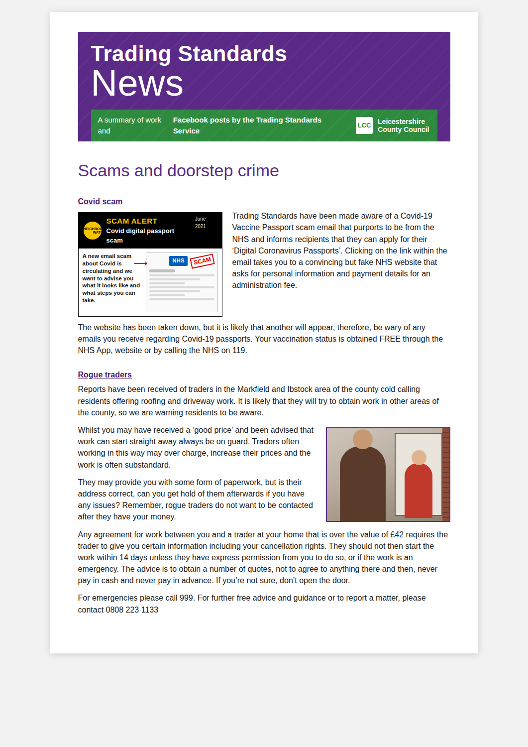Trading StandardsNews
A summary of work and Facebook posts by the Trading Standards Service
LCC
Leicestershire
County Council
Scams and doorstep crime
Covid scam
NEIGHBOURHOOD
WATCH
SCAM ALERT
Covid digital passport scam
June 2021
A new email scam about Covid is circulating and we want to advise you what it looks like and what steps you can take.
⟶
NHS SCAM
Trading Standards have been made aware of a Covid-19 Vaccine Passport scam email that purports to be from the NHS and informs recipients that they can apply for their ‘Digital Coronavirus Passports’. Clicking on the link within the email takes you to a convincing but fake NHS website that asks for personal information and payment details for an administration fee.
The website has been taken down, but it is likely that another will appear, therefore, be wary of any emails you receive regarding Covid-19 passports. Your vaccination status is obtained FREE through the NHS App, website or by calling the NHS on 119.
Rogue traders
Reports have been received of traders in the Markfield and Ibstock area of the county cold calling residents offering roofing and driveway work. It is likely that they will try to obtain work in other areas of the county, so we are warning residents to be aware.
Doorstep caller at a resident's front door.
Whilst you may have received a ‘good price’ and been advised that work can start straight away always be on guard. Traders often working in this way may over charge, increase their prices and the work is often substandard.
They may provide you with some form of paperwork, but is their address correct, can you get hold of them afterwards if you have any issues? Remember, rogue traders do not want to be contacted after they have your money.
Any agreement for work between you and a trader at your home that is over the value of £42 requires the trader to give you certain information including your cancellation rights. They should not then start the work within 14 days unless they have express permission from you to do so, or if the work is an emergency. The advice is to obtain a number of quotes, not to agree to anything there and then, never pay in cash and never pay in advance. If you’re not sure, don’t open the door.
For emergencies please call 999. For further free advice and guidance or to report a matter, please contact 0808 223 1133